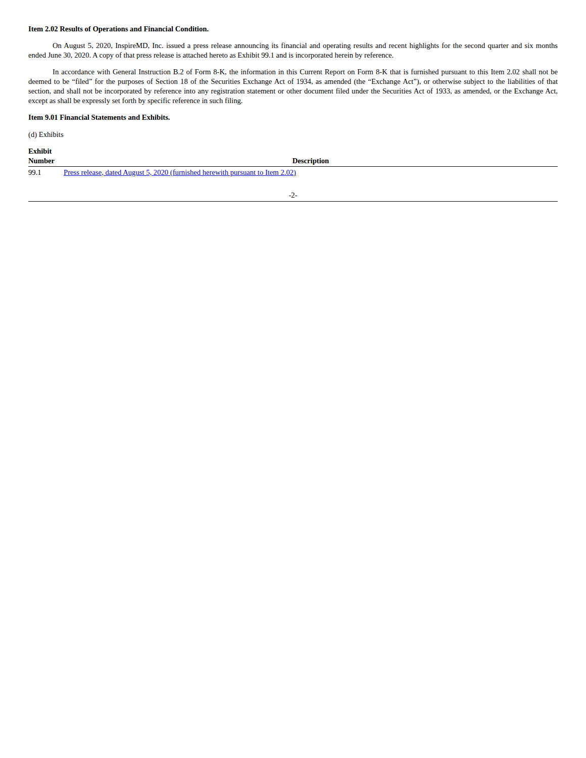Item 2.02 Results of Operations and Financial Condition.
On August 5, 2020, InspireMD, Inc. issued a press release announcing its financial and operating results and recent highlights for the second quarter and six months ended June 30, 2020. A copy of that press release is attached hereto as Exhibit 99.1 and is incorporated herein by reference.
In accordance with General Instruction B.2 of Form 8-K, the information in this Current Report on Form 8-K that is furnished pursuant to this Item 2.02 shall not be deemed to be “filed” for the purposes of Section 18 of the Securities Exchange Act of 1934, as amended (the “Exchange Act”), or otherwise subject to the liabilities of that section, and shall not be incorporated by reference into any registration statement or other document filed under the Securities Act of 1933, as amended, or the Exchange Act, except as shall be expressly set forth by specific reference in such filing.
Item 9.01 Financial Statements and Exhibits.
(d) Exhibits
| Exhibit Number | Description |
| --- | --- |
| 99.1 | Press release, dated August 5, 2020 (furnished herewith pursuant to Item 2.02) |
-2-